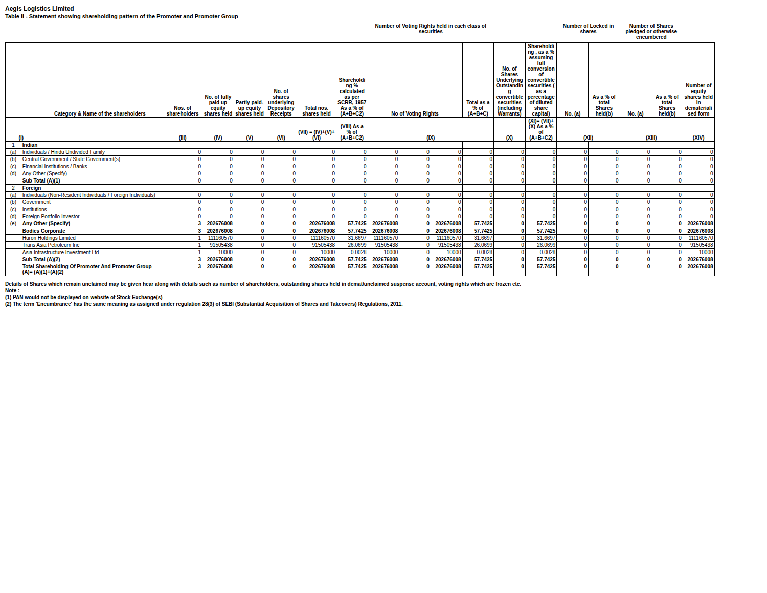Aegis Logistics Limited
Table II - Statement showing shareholding pattern of the Promoter and Promoter Group
| | | | | | | | | Number of Voting Rights held in each class of securities | | | Number of Locked in shares | Number of Shares pledged or otherwise encumbered | |
| --- | --- | --- | --- | --- | --- | --- | --- | --- | --- | --- | --- | --- | --- |
| | Category & Name of the shareholders | Nos. of shareholders | No. of fully paid up equity shares held | Partly paid-up equity shares held | No. of shares underlying Depository Receipts | Total nos. shares held | Shareholding % calculated as per SCRR, 1957 As a % of (A+B+C2) | No of Voting Rights | Total as a % of (A+B+C) | No. of Shares Underlying Outstanding convertible securities (including Warrants) | Shareholding , as a % assuming full conversion of convertible securities ( as a percentage of diluted share capital) | No. (a) | As a % of total Shares held(b) | No. (a) | As a % of total Shares held(b) | Number of equity shares held in dematerialised form |
| (I) | | (III) | (IV) | (V) | (VI) | (VII) = (IV)+(V)+(VI) | (VIII) As a % of (A+B+C2) | (IX) | (X) | (XI)= (VII)+(X) As a % of (A+B+C2) | (XII) | (XIII) | (XIV) |
| 1 | Indian | | | | | | | | | | | | | | | | | |
| (a) | Individuals / Hindu Undivided Family | 0 | 0 | 0 | 0 | 0 | 0 | 0 | 0 | 0 | 0 | 0 | 0 | 0 | 0 | 0 | 0 | 0 |
| (b) | Central Government / State Government(s) | 0 | 0 | 0 | 0 | 0 | 0 | 0 | 0 | 0 | 0 | 0 | 0 | 0 | 0 | 0 | 0 | 0 |
| (c) | Financial Institutions / Banks | 0 | 0 | 0 | 0 | 0 | 0 | 0 | 0 | 0 | 0 | 0 | 0 | 0 | 0 | 0 | 0 | 0 |
| (d) | Any Other (Specify) | 0 | 0 | 0 | 0 | 0 | 0 | 0 | 0 | 0 | 0 | 0 | 0 | 0 | 0 | 0 | 0 | 0 |
| | Sub Total (A)(1) | 0 | 0 | 0 | 0 | 0 | 0 | 0 | 0 | 0 | 0 | 0 | 0 | 0 | 0 | 0 | 0 | 0 |
| 2 | Foreign | | | | | | | | | | | | | | | | | |
| (a) | Individuals (Non-Resident Individuals / Foreign Individuals) | 0 | 0 | 0 | 0 | 0 | 0 | 0 | 0 | 0 | 0 | 0 | 0 | 0 | 0 | 0 | 0 | 0 |
| (b) | Government | 0 | 0 | 0 | 0 | 0 | 0 | 0 | 0 | 0 | 0 | 0 | 0 | 0 | 0 | 0 | 0 | 0 |
| (c) | Institutions | 0 | 0 | 0 | 0 | 0 | 0 | 0 | 0 | 0 | 0 | 0 | 0 | 0 | 0 | 0 | 0 | 0 |
| (d) | Foreign Portfolio Investor | 0 | 0 | 0 | 0 | 0 | 0 | 0 | 0 | 0 | 0 | 0 | 0 | 0 | 0 | 0 | 0 | 0 |
| (e) | Any Other (Specify) | 3 | 202676008 | 0 | 0 | 202676008 | 57.7425 | 202676008 | 0 | 202676008 | 57.7425 | 0 | 57.7425 | 0 | 0 | 0 | 0 | 202676008 |
| | Bodies Corporate | 3 | 202676008 | 0 | 0 | 202676008 | 57.7425 | 202676008 | 0 | 202676008 | 57.7425 | 0 | 57.7425 | 0 | 0 | 0 | 0 | 202676008 |
| | Huron Holdings Limited | 1 | 111160570 | 0 | 0 | 111160570 | 31.6697 | 111160570 | 0 | 111160570 | 31.6697 | 0 | 31.6697 | 0 | 0 | 0 | 0 | 111160570 |
| | Trans Asia Petroleum Inc | 1 | 91505438 | 0 | 0 | 91505438 | 26.0699 | 91505438 | 0 | 91505438 | 26.0699 | 0 | 26.0699 | 0 | 0 | 0 | 0 | 91505438 |
| | Asia Infrastructure Investment Ltd | 1 | 10000 | 0 | 0 | 10000 | 0.0028 | 10000 | 0 | 10000 | 0.0028 | 0 | 0.0028 | 0 | 0 | 0 | 0 | 10000 |
| | Sub Total (A)(2) | 3 | 202676008 | 0 | 0 | 202676008 | 57.7425 | 202676008 | 0 | 202676008 | 57.7425 | 0 | 57.7425 | 0 | 0 | 0 | 0 | 202676008 |
| | Total Shareholding Of Promoter And Promoter Group (A)= (A)(1)+(A)(2) | 3 | 202676008 | 0 | 0 | 202676008 | 57.7425 | 202676008 | 0 | 202676008 | 57.7425 | 0 | 57.7425 | 0 | 0 | 0 | 0 | 202676008 |
Details of Shares which remain unclaimed may be given hear along with details such as number of shareholders, outstanding shares held in demat/unclaimed suspense account, voting rights which are frozen etc.
Note :
(1) PAN would not be displayed on website of Stock Exchange(s)
(2) The term 'Encumbrance' has the same meaning as assigned under regulation 28(3) of SEBI (Substantial Acquisition of Shares and Takeovers) Regulations, 2011.